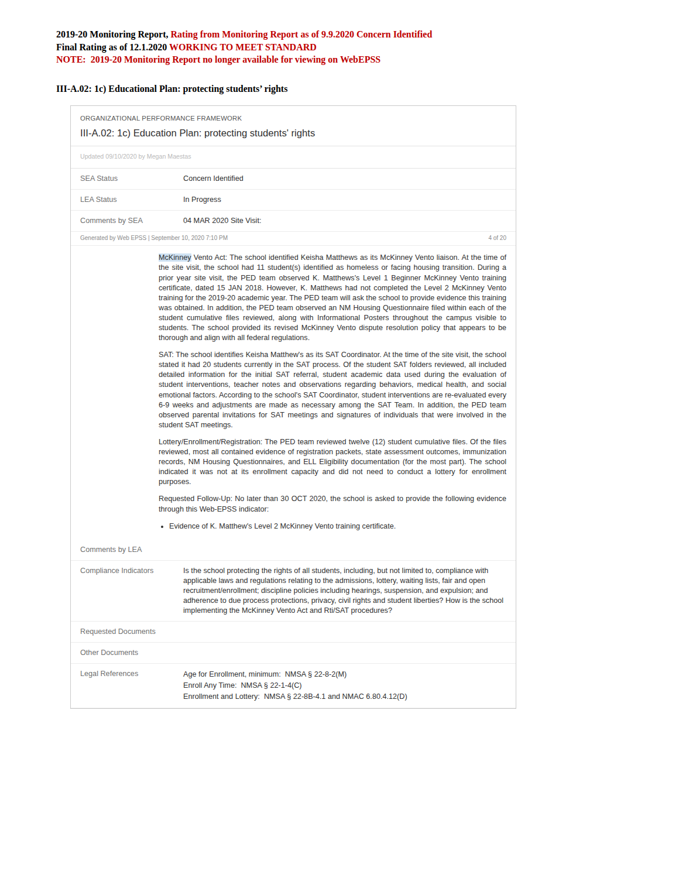2019-20 Monitoring Report, Rating from Monitoring Report as of 9.9.2020 Concern Identified
Final Rating as of 12.1.2020 WORKING TO MEET STANDARD
NOTE: 2019-20 Monitoring Report no longer available for viewing on WebEPSS
III-A.02: 1c) Educational Plan: protecting students’ rights
ORGANIZATIONAL PERFORMANCE FRAMEWORK
III-A.02: 1c) Education Plan: protecting students' rights
Updated 09/10/2020 by Megan Maestas
| SEA Status | Concern Identified |
| LEA Status | In Progress |
| Comments by SEA | 04 MAR 2020 Site Visit: |
Generated by Web EPSS | September 10, 2020 7:10 PM 4 of 20
McKinney Vento Act: The school identified Keisha Matthews as its McKinney Vento liaison. At the time of the site visit, the school had 11 student(s) identified as homeless or facing housing transition. During a prior year site visit, the PED team observed K. Matthews's Level 1 Beginner McKinney Vento training certificate, dated 15 JAN 2018. However, K. Matthews had not completed the Level 2 McKinney Vento training for the 2019-20 academic year. The PED team will ask the school to provide evidence this training was obtained. In addition, the PED team observed an NM Housing Questionnaire filed within each of the student cumulative files reviewed, along with Informational Posters throughout the campus visible to students. The school provided its revised McKinney Vento dispute resolution policy that appears to be thorough and align with all federal regulations.
SAT: The school identifies Keisha Matthew's as its SAT Coordinator. At the time of the site visit, the school stated it had 20 students currently in the SAT process. Of the student SAT folders reviewed, all included detailed information for the initial SAT referral, student academic data used during the evaluation of student interventions, teacher notes and observations regarding behaviors, medical health, and social emotional factors. According to the school's SAT Coordinator, student interventions are re-evaluated every 6-9 weeks and adjustments are made as necessary among the SAT Team. In addition, the PED team observed parental invitations for SAT meetings and signatures of individuals that were involved in the student SAT meetings.
Lottery/Enrollment/Registration: The PED team reviewed twelve (12) student cumulative files. Of the files reviewed, most all contained evidence of registration packets, state assessment outcomes, immunization records, NM Housing Questionnaires, and ELL Eligibility documentation (for the most part). The school indicated it was not at its enrollment capacity and did not need to conduct a lottery for enrollment purposes.
Requested Follow-Up: No later than 30 OCT 2020, the school is asked to provide the following evidence through this Web-EPSS indicator:
Evidence of K. Matthew's Level 2 McKinney Vento training certificate.
| Comments by LEA | |
| Compliance Indicators | Is the school protecting the rights of all students, including, but not limited to, compliance with applicable laws and regulations relating to the admissions, lottery, waiting lists, fair and open recruitment/enrollment; discipline policies including hearings, suspension, and expulsion; and adherence to due process protections, privacy, civil rights and student liberties? How is the school implementing the McKinney Vento Act and Rti/SAT procedures? |
| Requested Documents | |
| Other Documents | |
| Legal References | Age for Enrollment, minimum: NMSA § 22-8-2(M) Enroll Any Time: NMSA § 22-1-4(C) Enrollment and Lottery: NMSA § 22-8B-4.1 and NMAC 6.80.4.12(D) |